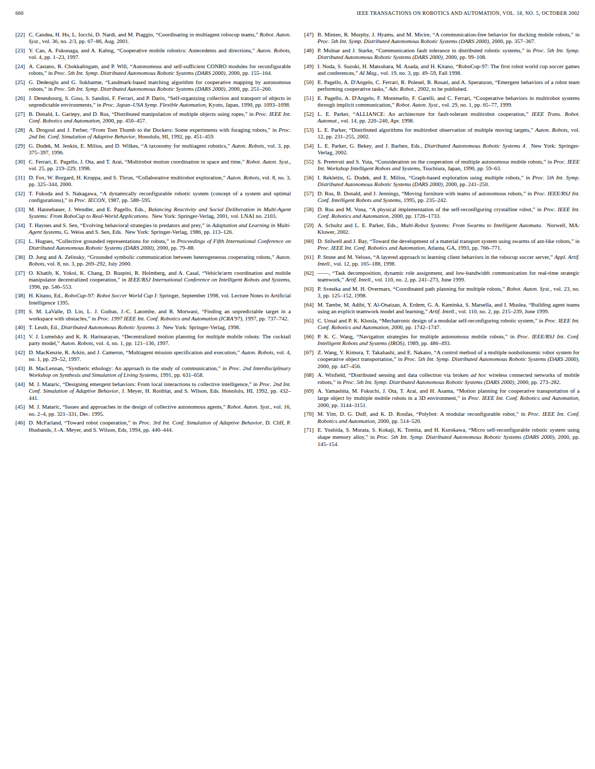660 IEEE TRANSACTIONS ON ROBOTICS AND AUTOMATION, VOL. 18, NO. 5, OCTOBER 2002
[22] C. Candea, H. Hu, L. Iocchi, D. Nardi, and M. Piaggio, “Coordinating in multiagent robocup teams,” Robot. Auton. Syst., vol. 36, no. 2/3, pp. 67–86, Aug. 2001.
[23] Y. Cao, A. Fukunaga, and A. Kahng, “Cooperative mobile robotics: Antecedents and directions,” Auton. Robots, vol. 4, pp. 1–23, 1997.
[24] A. Castano, R. Chokkalingam, and P. Will, “Autonomous and self-sufficient CONRO modules for reconfigurable robots,” in Proc. 5th Int. Symp. Distributed Autonomous Robotic Systems (DARS 2000), 2000, pp. 155–164.
[25] G. Dedeoglu and G. Sukhatme, “Landmark-based matching algorithm for cooperative mapping by autonomous robots,” in Proc. 5th Int. Symp. Distributed Autonomous Robotic Systems (DARS 2000), 2000, pp. 251–260.
[26] J. Deneubourg, S. Goss, S. Sandini, F. Ferrari, and P. Dario, “Self-organizing collection and transport of objects in unpredictable environments,” in Proc. Japan–USA Symp. Flexible Automation, Kyoto, Japan, 1990, pp. 1093–1098.
[27] B. Donald, L. Gariepy, and D. Rus, “Distributed manipulation of multiple objects using ropes,” in Proc. IEEE Int. Conf. Robotics and Automation, 2000, pp. 450–457.
[28] A. Drogoul and J. Ferber, “From Tom Thumb to the Dockers: Some experiments with foraging robots,” in Proc. 2nd Int. Conf. Simulation of Adaptive Behavior, Honolulu, HI, 1992, pp. 451–459.
[29] G. Dudek, M. Jenkin, E. Milios, and D. Wilkes, “A taxonomy for multiagent robotics,” Auton. Robots, vol. 3, pp. 375–397, 1996.
[30] C. Ferrari, E. Pagello, J. Ota, and T. Arai, “Multirobot motion coordination in space and time,” Robot. Auton. Syst., vol. 25, pp. 219–229, 1998.
[31] D. Fox, W. Burgard, H. Kruppa, and S. Thrun, “Collaborative multirobot exploration,” Auton. Robots, vol. 8, no. 3, pp. 325–344, 2000.
[32] T. Fukuda and S. Nakagawa, “A dynamically reconfigurable robotic system (concept of a system and optimal configurations),” in Proc. IECON, 1987, pp. 588–595.
[33] M. Hannebauer, J. Wendler, and E. Pagello, Eds., Balancing Reactivity and Social Deliberation in Multi-Agent Systems: From RoboCup to Real-World Applications. New York: Springer-Verlag, 2001, vol. LNAI no. 2103.
[34] T. Haynes and S. Sen, “Evolving behavioral strategies in predators and prey,” in Adaptation and Learning in Multi-Agent Systems, G. Weiss and S. Sen, Eds. New York: Springer-Verlag, 1986, pp. 113–126.
[35] L. Hugues, “Collective grounded representations for robots,” in Proceedings of Fifth International Conference on Distributed Autonomous Robotic Systems (DARS 2000), 2000, pp. 79–88.
[36] D. Jung and A. Zelinsky, “Grounded symbolic communication between heterogeneous cooperating robots,” Auton. Robots, vol. 8, no. 3, pp. 269–292, July 2000.
[37] O. Khatib, K. Yokoi, K. Chang, D. Ruspini, R. Holmberg, and A. Casal, “Vehicle/arm coordination and mobile manipulator decentralized cooperation,” in IEEE/RSJ International Conference on Intelligent Robots and Systems, 1996, pp. 546–553.
[38] H. Kitano, Ed., RoboCup-97: Robot Soccer World Cup I: Springer, September 1998, vol. Lecture Notes in Artificial Intelligence 1395.
[39] S. M. LaValle, D. Lin, L. J. Guibas, J.-C. Latombe, and R. Motwani, “Finding an unpredictable target in a workspace with obstacles,” in Proc. 1997 IEEE Int. Conf. Robotics and Automation (ICRA'97), 1997, pp. 737–742.
[40] T. Leuth, Ed., Distributed Autonomous Robotic Systems 3. New York: Springer-Verlag, 1998.
[41] V. J. Lumelsky and K. R. Harinarayan, “Decentralized motion planning for multiple mobile robots: The cocktail party model,” Auton. Robots, vol. 4, no. 1, pp. 121–136, 1997.
[42] D. MacKenzie, R. Arkin, and J. Cameron, “Multiagent mission specification and execution,” Auton. Robots, vol. 4, no. 1, pp. 29–52, 1997.
[43] B. MacLennan, “Synthetic ethology: An approach to the study of communication,” in Proc. 2nd Interdisciplinary Workshop on Synthesis and Simulation of Living Systems, 1991, pp. 631–658.
[44] M. J. Mataric, “Designing emergent behaviors: From local interactions to collective intelligence,” in Proc. 2nd Int. Conf. Simulation of Adaptive Behavior, J. Meyer, H. Roitblat, and S. Wilson, Eds. Honolulu, HI, 1992, pp. 432–441.
[45] M. J. Mataric, “Issues and approaches in the design of collective autonomous agents,” Robot. Auton. Syst., vol. 16, no. 2–4, pp. 321–331, Dec. 1995.
[46] D. McFarland, “Toward robot cooperation,” in Proc. 3rd Int. Conf. Simulation of Adaptive Behavior, D. Cliff, P. Husbands, J.-A. Meyer, and S. Wilson, Eds, 1994, pp. 440–444.
[47] B. Minten, R. Murphy, J. Hyams, and M. Micire, “A communication-free behavior for docking mobile robots,” in Proc. 5th Int. Symp. Distributed Autonomous Robotic Systems (DARS 2000), 2000, pp. 357–367.
[48] P. Molnar and J. Starke, “Communication fault tolerance in distributed robotic systems,” in Proc. 5th Int. Symp. Distributed Autonomous Robotic Systems (DARS 2000), 2000, pp. 99–108.
[49] I. Noda, S. Suzuki, H. Matsubara, M. Asada, and H. Kitano, “RoboCup-97: The first robot world cup soccer games and conferences,” AI Mag., vol. 19, no. 3, pp. 49–59, Fall 1998.
[50] E. Pagello, A. D'Angelo, C. Ferrari, R. Polesel, R. Rosati, and A. Speranzon, “Emergent behaviors of a robot team performing cooperative tasks,” Adv. Robot., 2002, to be published.
[51] E. Pagello, A. D'Angelo, F. Montesello, F. Garelli, and C. Ferrari, “Cooperative behaviors in multirobot systems through implicit communication,” Robot. Auton. Syst., vol. 29, no. 1, pp. 65–77, 1999.
[52] L. E. Parker, “ALLIANCE: An architecture for fault-tolerant multirobot cooperation,” IEEE Trans. Robot. Automat., vol. 14, pp. 220–240, Apr. 1998.
[53] L. E. Parker, “Distributed algorithms for multirobot observation of multiple moving targets,” Auton. Robots, vol. 12, pp. 231–255, 2002.
[54] L. E. Parker, G. Bekey, and J. Barhen, Eds., Distributed Autonomous Robotic Systems 4. New York: Springer-Verlag, 2002.
[55] S. Premvuti and S. Yuta, “Consideration on the cooperation of multiple autonomous mobile robots,” in Proc. IEEE Int. Workshop Intelligent Robots and Systems, Tsuchiura, Japan, 1990, pp. 59–63.
[56] I. Rekleitis, G. Dudek, and E. Milios, “Graph-based exploration using multiple robots,” in Proc. 5th Int. Symp. Distributed Autonomous Robotic Systems (DARS 2000), 2000, pp. 241–250.
[57] D. Rus, B. Donald, and J. Jennings, “Moving furniture with teams of autonomous robots,” in Proc. IEEE/RSJ Int. Conf. Intelligent Robots and Systems, 1995, pp. 235–242.
[58] D. Rus and M. Vona, “A physical implementation of the self-reconfiguring crystalline robot,” in Proc. IEEE Int. Conf. Robotics and Automation, 2000, pp. 1726–1733.
[59] A. Schultz and L. E. Parker, Eds., Multi-Robot Systems: From Swarms to Intelligent Automata. Norwell, MA: Kluwer, 2002.
[60] D. Stilwell and J. Bay, “Toward the development of a material transport system using swarms of ant-like robots,” in Proc. IEEE Int. Conf. Robotics and Automation, Atlanta, GA, 1993, pp. 766–771.
[61] P. Stone and M. Veloso, “A layered approach to learning client behaviors in the robocup soccer server,” Appl. Artif. Intell., vol. 12, pp. 165–188, 1998.
[62]——, “Task decomposition, dynamic role assignment, and low-bandwidth communication for real-time strategic teamwork,” Artif. Intell., vol. 110, no. 2, pp. 241–273, June 1999.
[63] P. Svestka and M. H. Overmars, “Coordinated path planning for multiple robots,” Robot. Auton. Syst., vol. 23, no. 3, pp. 125–152, 1998.
[64] M. Tambe, M. Adibi, Y. Al-Onaizan, A. Erdem, G. A. Kaminka, S. Marsella, and I. Muslea, “Building agent teams using an explicit teamwork model and learning,” Artif. Intell., vol. 110, no. 2, pp. 215–239, June 1999.
[65] C. Unsal and P. K. Khosla, “Mechatronic design of a modular self-reconfiguring robotic system,” in Proc. IEEE Int. Conf. Robotics and Automation, 2000, pp. 1742–1747.
[66] P. K. C. Wang, “Navigation strategies for multiple autonomous mobile robots,” in Proc. IEEE/RSJ Int. Conf. Intelligent Robots and Systems (IROS), 1989, pp. 486–493.
[67] Z. Wang, Y. Kimura, T. Takahashi, and E. Nakano, “A control method of a multiple nonholonomic robot system for cooperative object transportation,” in Proc. 5th Int. Symp. Distributed Autonomous Robotic Systems (DARS 2000), 2000, pp. 447–456.
[68] A. Winfield, “Distributed sensing and data collection via broken ad hoc wireless connected networks of mobile robots,” in Proc. 5th Int. Symp. Distributed Autonomous Robotic Systems (DARS 2000), 2000, pp. 273–282.
[69] A. Yamashita, M. Fukuchi, J. Ota, T. Arai, and H. Asama, “Motion planning for cooperative transportation of a large object by multiple mobile robots in a 3D environment,” in Proc. IEEE Int. Conf. Robotics and Automation, 2000, pp. 3144–3151.
[70] M. Yim, D. G. Duff, and K. D. Roufas, “Polybot: A modular reconfigurable robot,” in Proc. IEEE Int. Conf. Robotics and Automation, 2000, pp. 514–520.
[71] E. Yoshida, S. Murata, S. Kokaji, K. Tomita, and H. Kurokawa, “Micro self-reconfigurable robotic system using shape memory alloy,” in Proc. 5th Int. Symp. Distributed Autonomous Robotic Systems (DARS 2000), 2000, pp. 145–154.